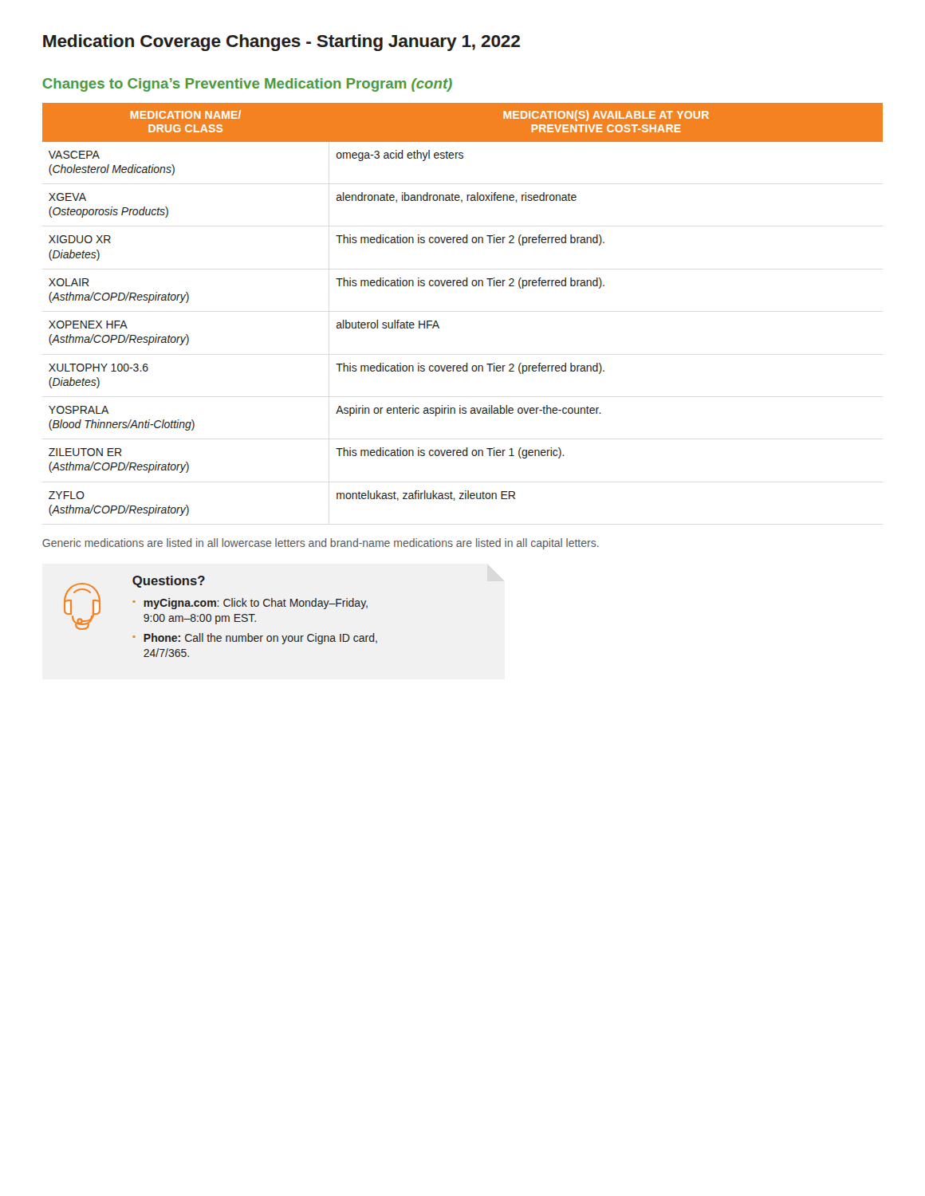Medication Coverage Changes - Starting January 1, 2022
Changes to Cigna’s Preventive Medication Program (cont)
| MEDICATION NAME/ DRUG CLASS | MEDICATION(S) AVAILABLE AT YOUR PREVENTIVE COST-SHARE |
| --- | --- |
| VASCEPA ( Cholesterol Medications ) | omega-3 acid ethyl esters |
| XGEVA ( Osteoporosis Products ) | alendronate, ibandronate, raloxifene, risedronate |
| XIGDUO XR ( Diabetes ) | This medication is covered on Tier 2 (preferred brand). |
| XOLAIR ( Asthma/COPD/Respiratory ) | This medication is covered on Tier 2 (preferred brand). |
| XOPENEX HFA ( Asthma/COPD/Respiratory ) | albuterol sulfate HFA |
| XULTOPHY 100-3.6 ( Diabetes ) | This medication is covered on Tier 2 (preferred brand). |
| YOSPRALA ( Blood Thinners/Anti-Clotting ) | Aspirin or enteric aspirin is available over-the-counter. |
| ZILEUTON ER ( Asthma/COPD/Respiratory ) | This medication is covered on Tier 1 (generic). |
| ZYFLO ( Asthma/COPD/Respiratory ) | montelukast, zafirlukast, zileuton ER |
Generic medications are listed in all lowercase letters and brand-name medications are listed in all capital letters.
Questions?
myCigna.com: Click to Chat Monday–Friday,
9:00 am–8:00 pm EST.
Phone: Call the number on your Cigna ID card,
24/7/365.